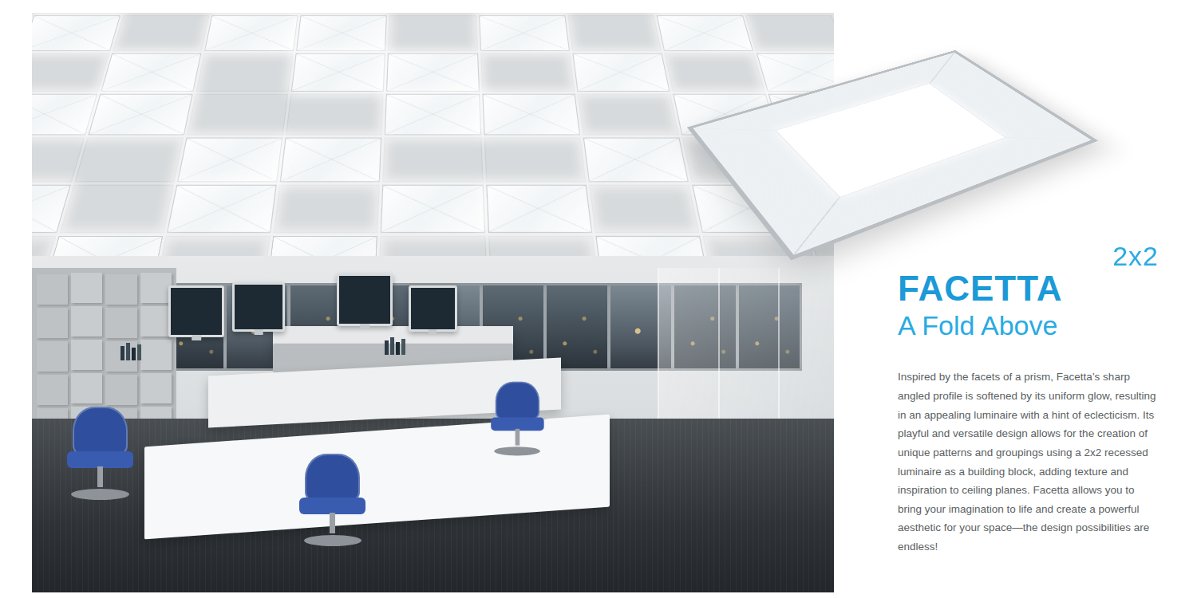2x2
FACETTA
A Fold Above
Inspired by the facets of a prism, Facetta’s sharp angled profile is softened by its uniform glow, resulting in an appealing luminaire with a hint of eclecticism. Its playful and versatile design allows for the creation of unique patterns and groupings using a 2x2 recessed luminaire as a building block, adding texture and inspiration to ceiling planes. Facetta allows you to bring your imagination to life and create a powerful aesthetic for your space—the design possibilities are endless!